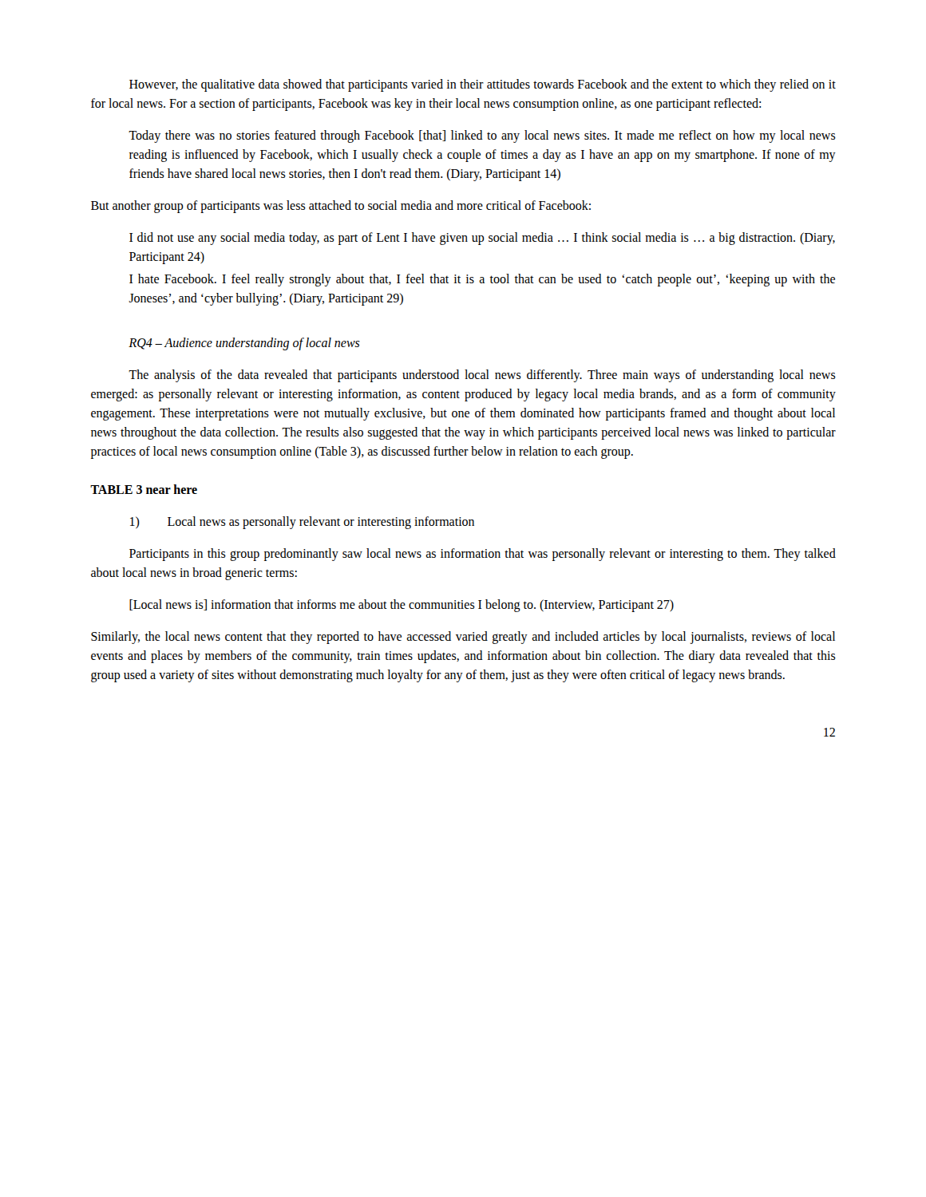However, the qualitative data showed that participants varied in their attitudes towards Facebook and the extent to which they relied on it for local news. For a section of participants, Facebook was key in their local news consumption online, as one participant reflected:
Today there was no stories featured through Facebook [that] linked to any local news sites. It made me reflect on how my local news reading is influenced by Facebook, which I usually check a couple of times a day as I have an app on my smartphone. If none of my friends have shared local news stories, then I don't read them. (Diary, Participant 14)
But another group of participants was less attached to social media and more critical of Facebook:
I did not use any social media today, as part of Lent I have given up social media … I think social media is … a big distraction. (Diary, Participant 24)
I hate Facebook. I feel really strongly about that, I feel that it is a tool that can be used to ‘catch people out’, ‘keeping up with the Joneses’, and ‘cyber bullying’. (Diary, Participant 29)
RQ4 – Audience understanding of local news
The analysis of the data revealed that participants understood local news differently. Three main ways of understanding local news emerged: as personally relevant or interesting information, as content produced by legacy local media brands, and as a form of community engagement. These interpretations were not mutually exclusive, but one of them dominated how participants framed and thought about local news throughout the data collection. The results also suggested that the way in which participants perceived local news was linked to particular practices of local news consumption online (Table 3), as discussed further below in relation to each group.
TABLE 3 near here
1) Local news as personally relevant or interesting information
Participants in this group predominantly saw local news as information that was personally relevant or interesting to them. They talked about local news in broad generic terms:
[Local news is] information that informs me about the communities I belong to. (Interview, Participant 27)
Similarly, the local news content that they reported to have accessed varied greatly and included articles by local journalists, reviews of local events and places by members of the community, train times updates, and information about bin collection. The diary data revealed that this group used a variety of sites without demonstrating much loyalty for any of them, just as they were often critical of legacy news brands.
12